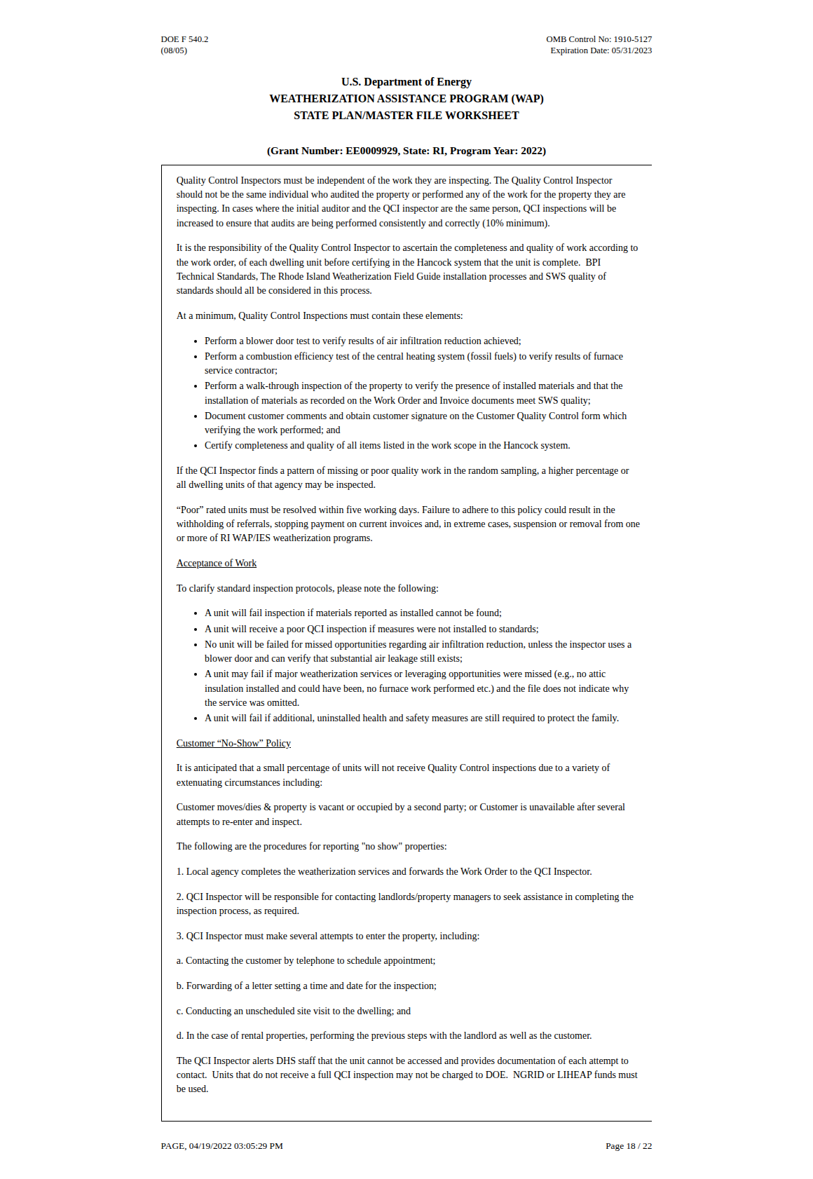DOE F 540.2
(08/05)
OMB Control No: 1910-5127
Expiration Date: 05/31/2023
U.S. Department of Energy
WEATHERIZATION ASSISTANCE PROGRAM (WAP)
STATE PLAN/MASTER FILE WORKSHEET
(Grant Number: EE0009929, State: RI, Program Year: 2022)
Quality Control Inspectors must be independent of the work they are inspecting. The Quality Control Inspector should not be the same individual who audited the property or performed any of the work for the property they are inspecting. In cases where the initial auditor and the QCI inspector are the same person, QCI inspections will be increased to ensure that audits are being performed consistently and correctly (10% minimum).
It is the responsibility of the Quality Control Inspector to ascertain the completeness and quality of work according to the work order, of each dwelling unit before certifying in the Hancock system that the unit is complete. BPI Technical Standards, The Rhode Island Weatherization Field Guide installation processes and SWS quality of standards should all be considered in this process.
At a minimum, Quality Control Inspections must contain these elements:
Perform a blower door test to verify results of air infiltration reduction achieved;
Perform a combustion efficiency test of the central heating system (fossil fuels) to verify results of furnace service contractor;
Perform a walk-through inspection of the property to verify the presence of installed materials and that the installation of materials as recorded on the Work Order and Invoice documents meet SWS quality;
Document customer comments and obtain customer signature on the Customer Quality Control form which verifying the work performed; and
Certify completeness and quality of all items listed in the work scope in the Hancock system.
If the QCI Inspector finds a pattern of missing or poor quality work in the random sampling, a higher percentage or all dwelling units of that agency may be inspected.
“Poor” rated units must be resolved within five working days. Failure to adhere to this policy could result in the withholding of referrals, stopping payment on current invoices and, in extreme cases, suspension or removal from one or more of RI WAP/IES weatherization programs.
Acceptance of Work
To clarify standard inspection protocols, please note the following:
A unit will fail inspection if materials reported as installed cannot be found;
A unit will receive a poor QCI inspection if measures were not installed to standards;
No unit will be failed for missed opportunities regarding air infiltration reduction, unless the inspector uses a blower door and can verify that substantial air leakage still exists;
A unit may fail if major weatherization services or leveraging opportunities were missed (e.g., no attic insulation installed and could have been, no furnace work performed etc.) and the file does not indicate why the service was omitted.
A unit will fail if additional, uninstalled health and safety measures are still required to protect the family.
Customer “No-Show” Policy
It is anticipated that a small percentage of units will not receive Quality Control inspections due to a variety of extenuating circumstances including:
Customer moves/dies & property is vacant or occupied by a second party; or Customer is unavailable after several attempts to re-enter and inspect.
The following are the procedures for reporting "no show" properties:
1. Local agency completes the weatherization services and forwards the Work Order to the QCI Inspector.
2. QCI Inspector will be responsible for contacting landlords/property managers to seek assistance in completing the inspection process, as required.
3. QCI Inspector must make several attempts to enter the property, including:
a. Contacting the customer by telephone to schedule appointment;
b. Forwarding of a letter setting a time and date for the inspection;
c. Conducting an unscheduled site visit to the dwelling; and
d. In the case of rental properties, performing the previous steps with the landlord as well as the customer.
The QCI Inspector alerts DHS staff that the unit cannot be accessed and provides documentation of each attempt to contact. Units that do not receive a full QCI inspection may not be charged to DOE. NGRID or LIHEAP funds must be used.
PAGE, 04/19/2022 03:05:29 PM
Page 18 / 22